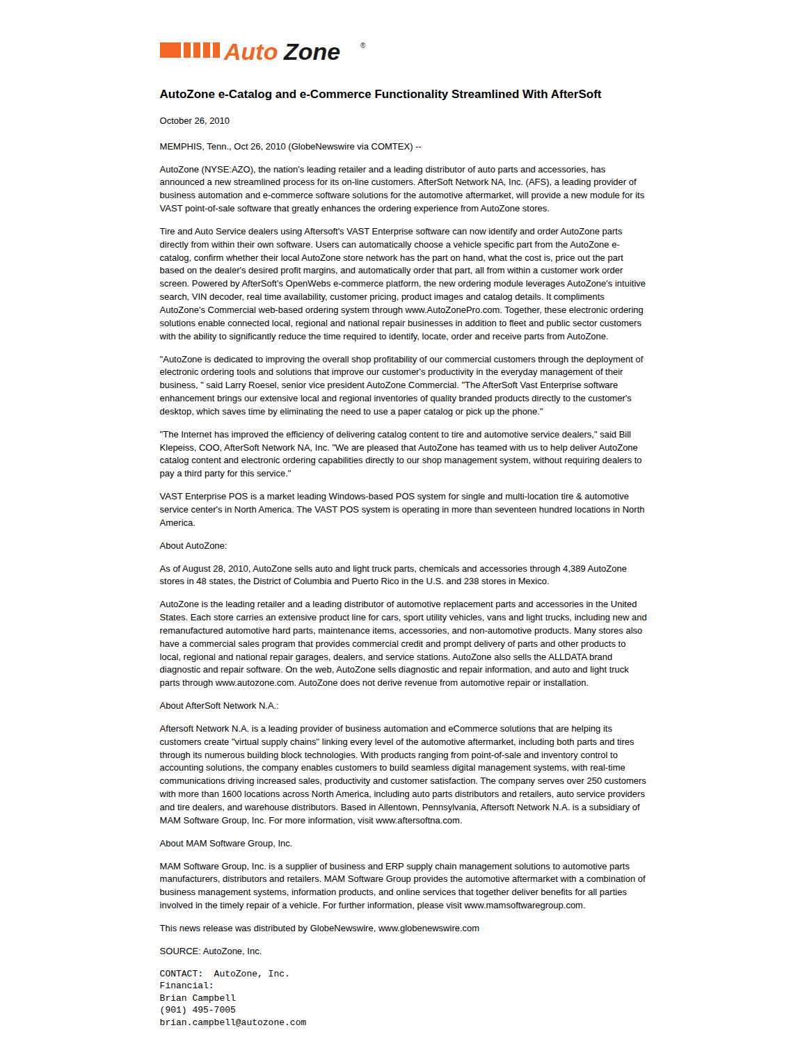Auto Zone ®
AutoZone e-Catalog and e-Commerce Functionality Streamlined With AfterSoft
October 26, 2010
MEMPHIS, Tenn., Oct 26, 2010 (GlobeNewswire via COMTEX) --
AutoZone (NYSE:AZO), the nation's leading retailer and a leading distributor of auto parts and accessories, has announced a new streamlined process for its on-line customers. AfterSoft Network NA, Inc. (AFS), a leading provider of business automation and e-commerce software solutions for the automotive aftermarket, will provide a new module for its VAST point-of-sale software that greatly enhances the ordering experience from AutoZone stores.
Tire and Auto Service dealers using Aftersoft's VAST Enterprise software can now identify and order AutoZone parts directly from within their own software. Users can automatically choose a vehicle specific part from the AutoZone e-catalog, confirm whether their local AutoZone store network has the part on hand, what the cost is, price out the part based on the dealer's desired profit margins, and automatically order that part, all from within a customer work order screen. Powered by AfterSoft's OpenWebs e-commerce platform, the new ordering module leverages AutoZone's intuitive search, VIN decoder, real time availability, customer pricing, product images and catalog details. It compliments AutoZone's Commercial web-based ordering system through www.AutoZonePro.com. Together, these electronic ordering solutions enable connected local, regional and national repair businesses in addition to fleet and public sector customers with the ability to significantly reduce the time required to identify, locate, order and receive parts from AutoZone.
"AutoZone is dedicated to improving the overall shop profitability of our commercial customers through the deployment of electronic ordering tools and solutions that improve our customer's productivity in the everyday management of their business, " said Larry Roesel, senior vice president AutoZone Commercial. "The AfterSoft Vast Enterprise software enhancement brings our extensive local and regional inventories of quality branded products directly to the customer's desktop, which saves time by eliminating the need to use a paper catalog or pick up the phone."
"The Internet has improved the efficiency of delivering catalog content to tire and automotive service dealers," said Bill Klepeiss, COO, AfterSoft Network NA, Inc. "We are pleased that AutoZone has teamed with us to help deliver AutoZone catalog content and electronic ordering capabilities directly to our shop management system, without requiring dealers to pay a third party for this service."
VAST Enterprise POS is a market leading Windows-based POS system for single and multi-location tire & automotive service center's in North America. The VAST POS system is operating in more than seventeen hundred locations in North America.
About AutoZone:
As of August 28, 2010, AutoZone sells auto and light truck parts, chemicals and accessories through 4,389 AutoZone stores in 48 states, the District of Columbia and Puerto Rico in the U.S. and 238 stores in Mexico.
AutoZone is the leading retailer and a leading distributor of automotive replacement parts and accessories in the United States. Each store carries an extensive product line for cars, sport utility vehicles, vans and light trucks, including new and remanufactured automotive hard parts, maintenance items, accessories, and non-automotive products. Many stores also have a commercial sales program that provides commercial credit and prompt delivery of parts and other products to local, regional and national repair garages, dealers, and service stations. AutoZone also sells the ALLDATA brand diagnostic and repair software. On the web, AutoZone sells diagnostic and repair information, and auto and light truck parts through www.autozone.com. AutoZone does not derive revenue from automotive repair or installation.
About AfterSoft Network N.A.:
Aftersoft Network N.A. is a leading provider of business automation and eCommerce solutions that are helping its customers create "virtual supply chains" linking every level of the automotive aftermarket, including both parts and tires through its numerous building block technologies. With products ranging from point-of-sale and inventory control to accounting solutions, the company enables customers to build seamless digital management systems, with real-time communications driving increased sales, productivity and customer satisfaction. The company serves over 250 customers with more than 1600 locations across North America, including auto parts distributors and retailers, auto service providers and tire dealers, and warehouse distributors. Based in Allentown, Pennsylvania, Aftersoft Network N.A. is a subsidiary of MAM Software Group, Inc. For more information, visit www.aftersoftna.com.
About MAM Software Group, Inc.
MAM Software Group, Inc. is a supplier of business and ERP supply chain management solutions to automotive parts manufacturers, distributors and retailers. MAM Software Group provides the automotive aftermarket with a combination of business management systems, information products, and online services that together deliver benefits for all parties involved in the timely repair of a vehicle. For further information, please visit www.mamsoftwaregroup.com.
This news release was distributed by GlobeNewswire, www.globenewswire.com
SOURCE: AutoZone, Inc.
CONTACT: AutoZone, Inc. Financial: Brian Campbell (901) 495-7005 brian.campbell@autozone.com